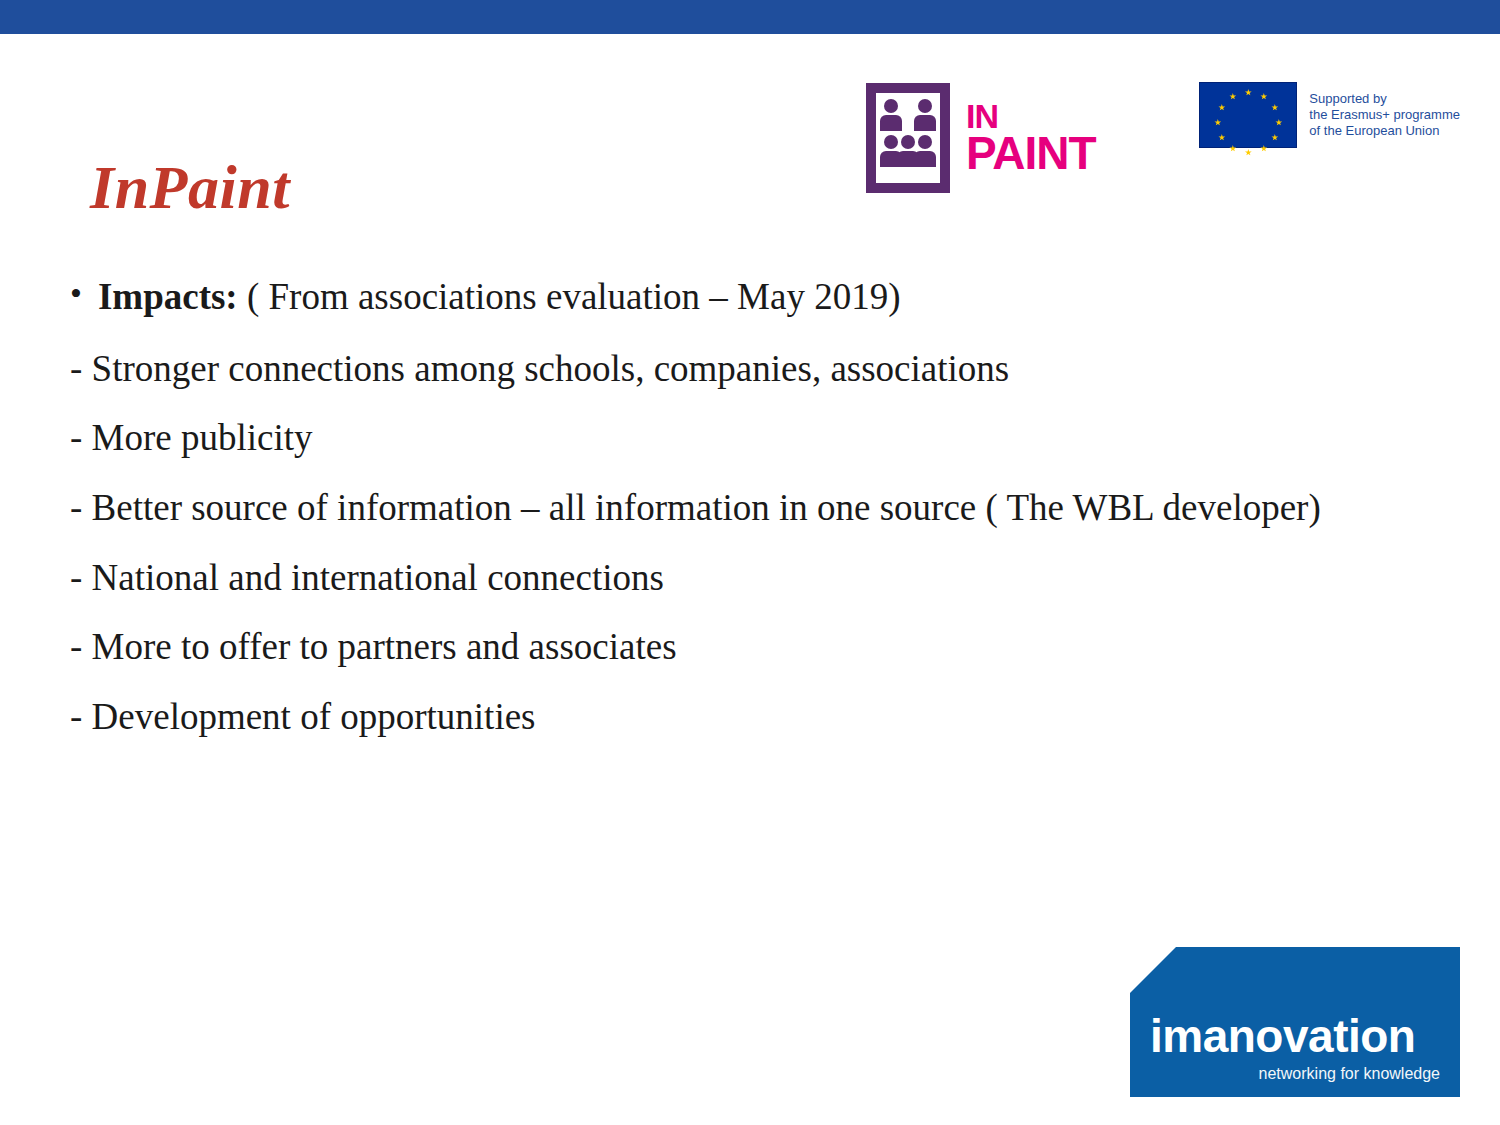InPaint
IN PAINT
Supported by
the Erasmus+ programme
of the European Union
• Impacts: ( From associations evaluation – May 2019)
- Stronger connections among schools, companies, associations
- More publicity
- Better source of information – all information in one source ( The WBL developer)
- National and international connections
- More to offer to partners and associates
- Development of opportunities
imanovation
networking for knowledge